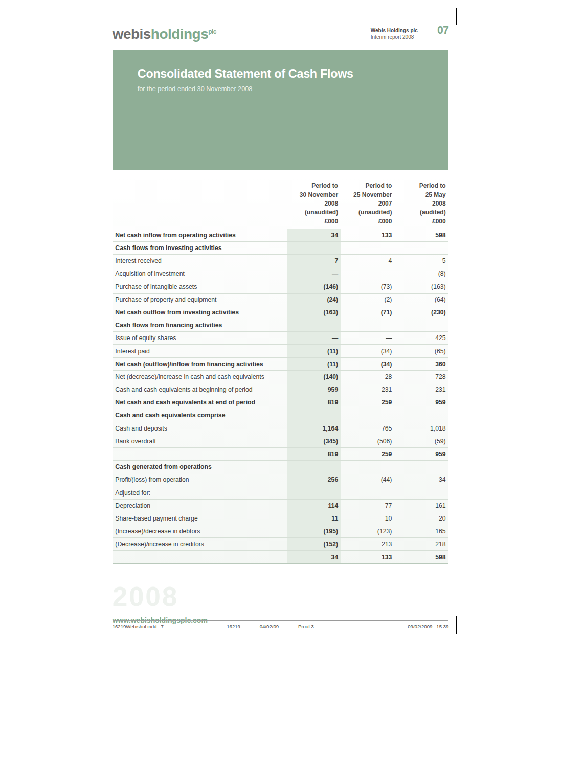webisholdingsplc
Webis Holdings plc
Interim report 2008
07
Consolidated Statement of Cash Flows
for the period ended 30 November 2008
| | Period to | Period to | Period to |
| --- | --- | --- | --- |
| | 30 November | 25 November | 25 May |
| | 2008 | 2007 | 2008 |
| | (unaudited) | (unaudited) | (audited) |
| | £000 | £000 | £000 |
| Net cash inflow from operating activities | 34 | 133 | 598 |
| Cash flows from investing activities | | | |
| Interest received | 7 | 4 | 5 |
| Acquisition of investment | — | — | (8) |
| Purchase of intangible assets | (146) | (73) | (163) |
| Purchase of property and equipment | (24) | (2) | (64) |
| Net cash outflow from investing activities | (163) | (71) | (230) |
| Cash flows from financing activities | | | |
| Issue of equity shares | — | — | 425 |
| Interest paid | (11) | (34) | (65) |
| Net cash (outflow)/inflow from financing activities | (11) | (34) | 360 |
| Net (decrease)/increase in cash and cash equivalents | (140) | 28 | 728 |
| Cash and cash equivalents at beginning of period | 959 | 231 | 231 |
| Net cash and cash equivalents at end of period | 819 | 259 | 959 |
| Cash and cash equivalents comprise | | | |
| Cash and deposits | 1,164 | 765 | 1,018 |
| Bank overdraft | (345) | (506) | (59) |
| | 819 | 259 | 959 |
| Cash generated from operations | | | |
| Profit/(loss) from operation | 256 | (44) | 34 |
| Adjusted for: | | | |
| Depreciation | 114 | 77 | 161 |
| Share-based payment charge | 11 | 10 | 20 |
| (Increase)/decrease in debtors | (195) | (123) | 165 |
| (Decrease)/increase in creditors | (152) | 213 | 218 |
| | 34 | 133 | 598 |
2008
www.webisholdingsplc.com
16219Webishol.indd 7
16219 04/02/09 Proof 3
09/02/2009 15:39